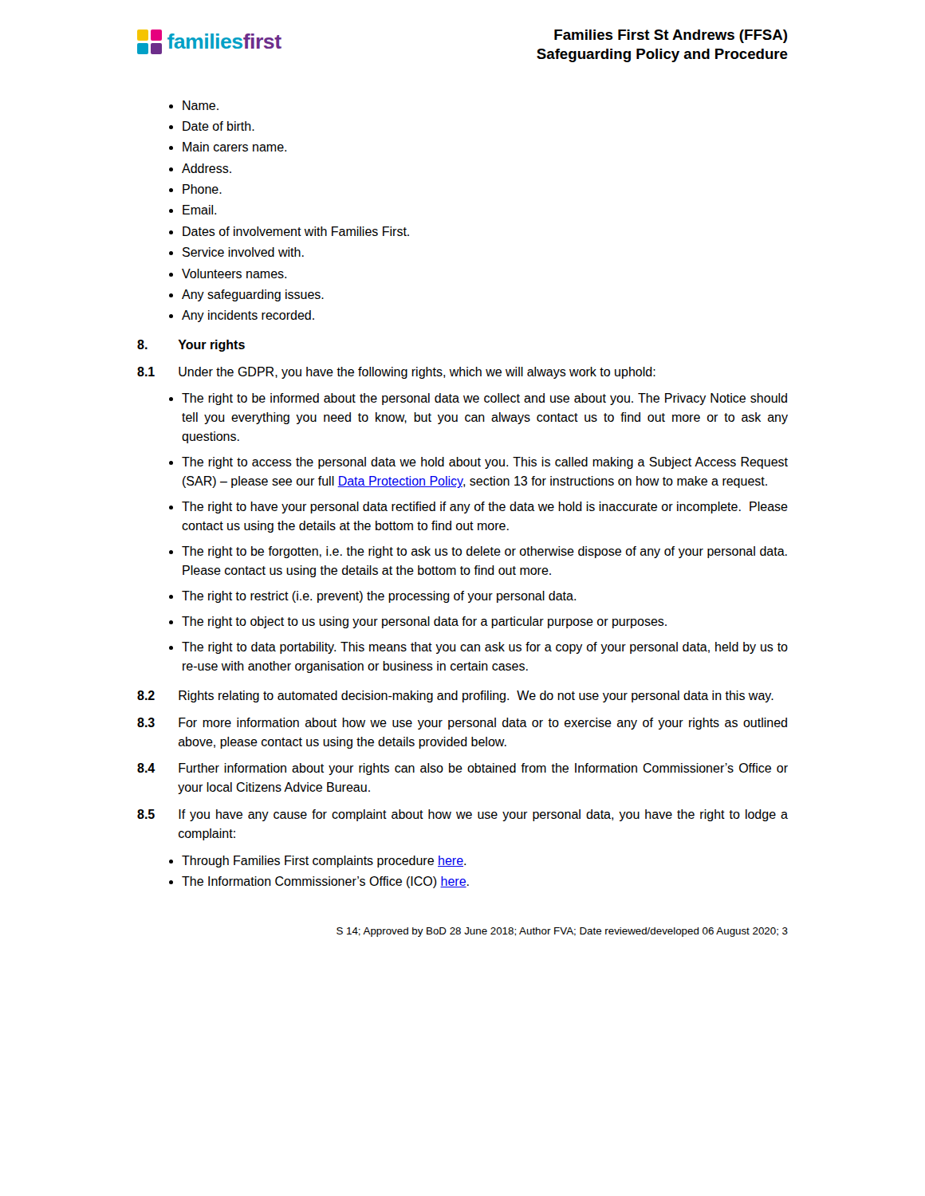families first
Families First St Andrews (FFSA)
Safeguarding Policy and Procedure
Name.
Date of birth.
Main carers name.
Address.
Phone.
Email.
Dates of involvement with Families First.
Service involved with.
Volunteers names.
Any safeguarding issues.
Any incidents recorded.
8.
Your rights
8.1
Under the GDPR, you have the following rights, which we will always work to uphold:
The right to be informed about the personal data we collect and use about you. The Privacy Notice should tell you everything you need to know, but you can always contact us to find out more or to ask any questions.
The right to access the personal data we hold about you. This is called making a Subject Access Request (SAR) – please see our full Data Protection Policy, section 13 for instructions on how to make a request.
The right to have your personal data rectified if any of the data we hold is inaccurate or incomplete. Please contact us using the details at the bottom to find out more.
The right to be forgotten, i.e. the right to ask us to delete or otherwise dispose of any of your personal data. Please contact us using the details at the bottom to find out more.
The right to restrict (i.e. prevent) the processing of your personal data.
The right to object to us using your personal data for a particular purpose or purposes.
The right to data portability. This means that you can ask us for a copy of your personal data, held by us to re-use with another organisation or business in certain cases.
8.2
Rights relating to automated decision-making and profiling. We do not use your personal data in this way.
8.3
For more information about how we use your personal data or to exercise any of your rights as outlined above, please contact us using the details provided below.
8.4
Further information about your rights can also be obtained from the Information Commissioner’s Office or your local Citizens Advice Bureau.
8.5
If you have any cause for complaint about how we use your personal data, you have the right to lodge a complaint:
Through Families First complaints procedure here.
The Information Commissioner’s Office (ICO) here.
S 14; Approved by BoD 28 June 2018; Author FVA; Date reviewed/developed 06 August 2020; 3